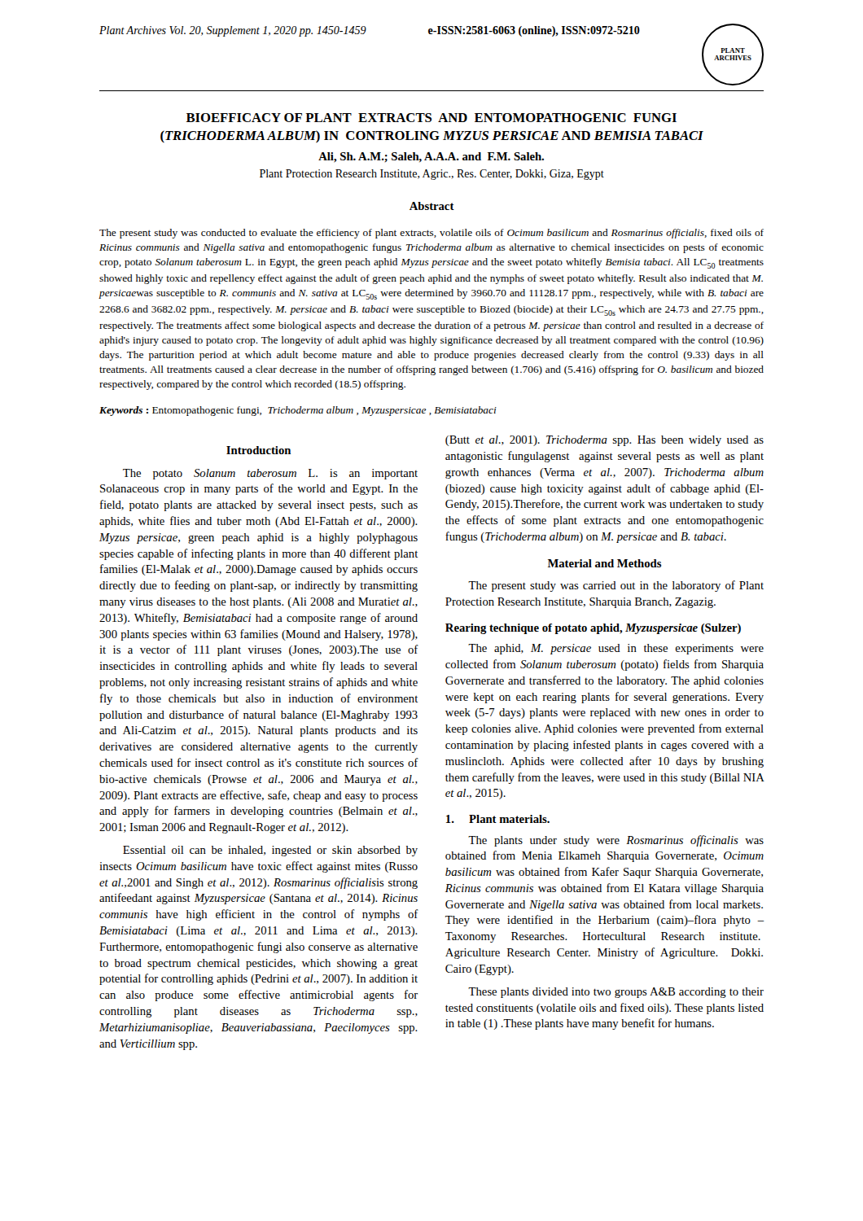Plant Archives Vol. 20, Supplement 1, 2020 pp. 1450-1459
e-ISSN:2581-6063 (online), ISSN:0972-5210
PLANT
ARCHIVES
Bioefficacy of Plant Extracts and Entomopathogenic Fungi
(Trichoderma album) in Controling Myzus persicae and Bemisia tabaci
Ali, Sh. A.M.; Saleh, A.A.A. and F.M. Saleh.
Plant Protection Research Institute, Agric., Res. Center, Dokki, Giza, Egypt
Abstract
The present study was conducted to evaluate the efficiency of plant extracts, volatile oils of Ocimum basilicum and Rosmarinus officialis, fixed oils of Ricinus communis and Nigella sativa and entomopathogenic fungus Trichoderma album as alternative to chemical insecticides on pests of economic crop, potato Solanum taberosum L. in Egypt, the green peach aphid Myzus persicae and the sweet potato whitefly Bemisia tabaci. All LC50 treatments showed highly toxic and repellency effect against the adult of green peach aphid and the nymphs of sweet potato whitefly. Result also indicated that M. persicaewas susceptible to R. communis and N. sativa at LC50s were determined by 3960.70 and 11128.17 ppm., respectively, while with B. tabaci are 2268.6 and 3682.02 ppm., respectively. M. persicae and B. tabaci were susceptible to Biozed (biocide) at their LC50s which are 24.73 and 27.75 ppm., respectively. The treatments affect some biological aspects and decrease the duration of a petrous M. persicae than control and resulted in a decrease of aphid's injury caused to potato crop. The longevity of adult aphid was highly significance decreased by all treatment compared with the control (10.96) days. The parturition period at which adult become mature and able to produce progenies decreased clearly from the control (9.33) days in all treatments. All treatments caused a clear decrease in the number of offspring ranged between (1.706) and (5.416) offspring for O. basilicum and biozed respectively, compared by the control which recorded (18.5) offspring.
Keywords : Entomopathogenic fungi, Trichoderma album , Myzuspersicae , Bemisiatabaci
Introduction
The potato Solanum taberosum L. is an important Solanaceous crop in many parts of the world and Egypt. In the field, potato plants are attacked by several insect pests, such as aphids, white flies and tuber moth (Abd El-Fattah et al., 2000). Myzus persicae, green peach aphid is a highly polyphagous species capable of infecting plants in more than 40 different plant families (El-Malak et al., 2000).Damage caused by aphids occurs directly due to feeding on plant-sap, or indirectly by transmitting many virus diseases to the host plants. (Ali 2008 and Muratiet al., 2013). Whitefly, Bemisiatabaci had a composite range of around 300 plants species within 63 families (Mound and Halsery, 1978), it is a vector of 111 plant viruses (Jones, 2003).The use of insecticides in controlling aphids and white fly leads to several problems, not only increasing resistant strains of aphids and white fly to those chemicals but also in induction of environment pollution and disturbance of natural balance (El-Maghraby 1993 and Ali-Catzim et al., 2015). Natural plants products and its derivatives are considered alternative agents to the currently chemicals used for insect control as it's constitute rich sources of bio-active chemicals (Prowse et al., 2006 and Maurya et al., 2009). Plant extracts are effective, safe, cheap and easy to process and apply for farmers in developing countries (Belmain et al., 2001; Isman 2006 and Regnault-Roger et al., 2012).
Essential oil can be inhaled, ingested or skin absorbed by insects Ocimum basilicum have toxic effect against mites (Russo et al., 2001 and Singh et al., 2012). Rosmarinus officialisis strong antifeedant against Myzuspersicae (Santana et al., 2014). Ricinus communis have high efficient in the control of nymphs of Bemisiatabaci (Lima et al., 2011 and Lima et al., 2013). Furthermore, entomopathogenic fungi also conserve as alternative to broad spectrum chemical pesticides, which showing a great potential for controlling aphids (Pedrini et al., 2007). In addition it can also produce some effective antimicrobial agents for controlling plant diseases as Trichoderma ssp., Metarhiziumanisopliae, Beauveriabassiana, Paecilomyces spp. and Verticillium spp.
(Butt et al., 2001). Trichoderma spp. Has been widely used as antagonistic fungulagenst against several pests as well as plant growth enhances (Verma et al., 2007). Trichoderma album (biozed) cause high toxicity against adult of cabbage aphid (El-Gendy, 2015).Therefore, the current work was undertaken to study the effects of some plant extracts and one entomopathogenic fungus (Trichoderma album) on M. persicae and B. tabaci.
Material and Methods
The present study was carried out in the laboratory of Plant Protection Research Institute, Sharquia Branch, Zagazig.
Rearing technique of potato aphid, Myzuspersicae (Sulzer)
The aphid, M. persicae used in these experiments were collected from Solanum tuberosum (potato) fields from Sharquia Governerate and transferred to the laboratory. The aphid colonies were kept on each rearing plants for several generations. Every week (5-7 days) plants were replaced with new ones in order to keep colonies alive. Aphid colonies were prevented from external contamination by placing infested plants in cages covered with a muslincloth. Aphids were collected after 10 days by brushing them carefully from the leaves, were used in this study (Billal NIA et al., 2015).
1. Plant materials.
The plants under study were Rosmarinus officinalis was obtained from Menia Elkameh Sharquia Governerate, Ocimum basilicum was obtained from Kafer Saqur Sharquia Governerate, Ricinus communis was obtained from El Katara village Sharquia Governerate and Nigella sativa was obtained from local markets. They were identified in the Herbarium (caim)–flora phyto – Taxonomy Researches. Hortecultural Research institute. Agriculture Research Center. Ministry of Agriculture. Dokki. Cairo (Egypt).
These plants divided into two groups A&B according to their tested constituents (volatile oils and fixed oils). These plants listed in table (1) .These plants have many benefit for humans.